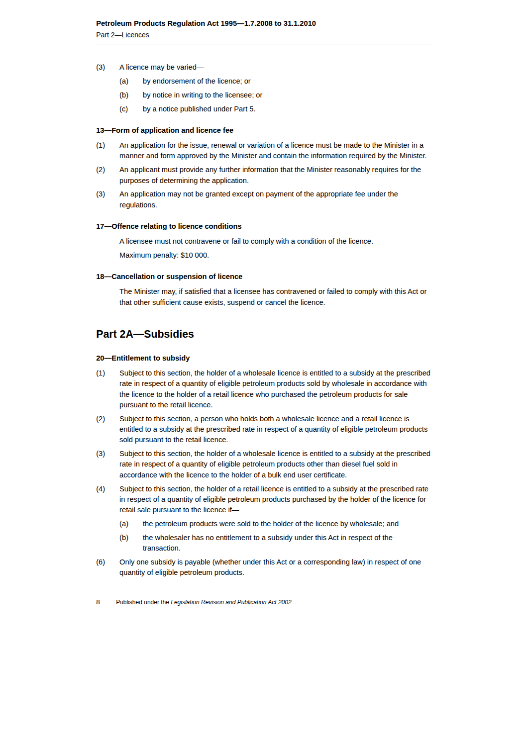Petroleum Products Regulation Act 1995—1.7.2008 to 31.1.2010
Part 2—Licences
(3)
A licence may be varied—
(a)
by endorsement of the licence; or
(b)
by notice in writing to the licensee; or
(c)
by a notice published under Part 5.
13—Form of application and licence fee
(1)
An application for the issue, renewal or variation of a licence must be made to the Minister in a manner and form approved by the Minister and contain the information required by the Minister.
(2)
An applicant must provide any further information that the Minister reasonably requires for the purposes of determining the application.
(3)
An application may not be granted except on payment of the appropriate fee under the regulations.
17—Offence relating to licence conditions
A licensee must not contravene or fail to comply with a condition of the licence.
Maximum penalty: $10 000.
18—Cancellation or suspension of licence
The Minister may, if satisfied that a licensee has contravened or failed to comply with this Act or that other sufficient cause exists, suspend or cancel the licence.
Part 2A—Subsidies
20—Entitlement to subsidy
(1)
Subject to this section, the holder of a wholesale licence is entitled to a subsidy at the prescribed rate in respect of a quantity of eligible petroleum products sold by wholesale in accordance with the licence to the holder of a retail licence who purchased the petroleum products for sale pursuant to the retail licence.
(2)
Subject to this section, a person who holds both a wholesale licence and a retail licence is entitled to a subsidy at the prescribed rate in respect of a quantity of eligible petroleum products sold pursuant to the retail licence.
(3)
Subject to this section, the holder of a wholesale licence is entitled to a subsidy at the prescribed rate in respect of a quantity of eligible petroleum products other than diesel fuel sold in accordance with the licence to the holder of a bulk end user certificate.
(4)
Subject to this section, the holder of a retail licence is entitled to a subsidy at the prescribed rate in respect of a quantity of eligible petroleum products purchased by the holder of the licence for retail sale pursuant to the licence if—
(a)
the petroleum products were sold to the holder of the licence by wholesale; and
(b)
the wholesaler has no entitlement to a subsidy under this Act in respect of the transaction.
(6)
Only one subsidy is payable (whether under this Act or a corresponding law) in respect of one quantity of eligible petroleum products.
8
Published under the Legislation Revision and Publication Act 2002